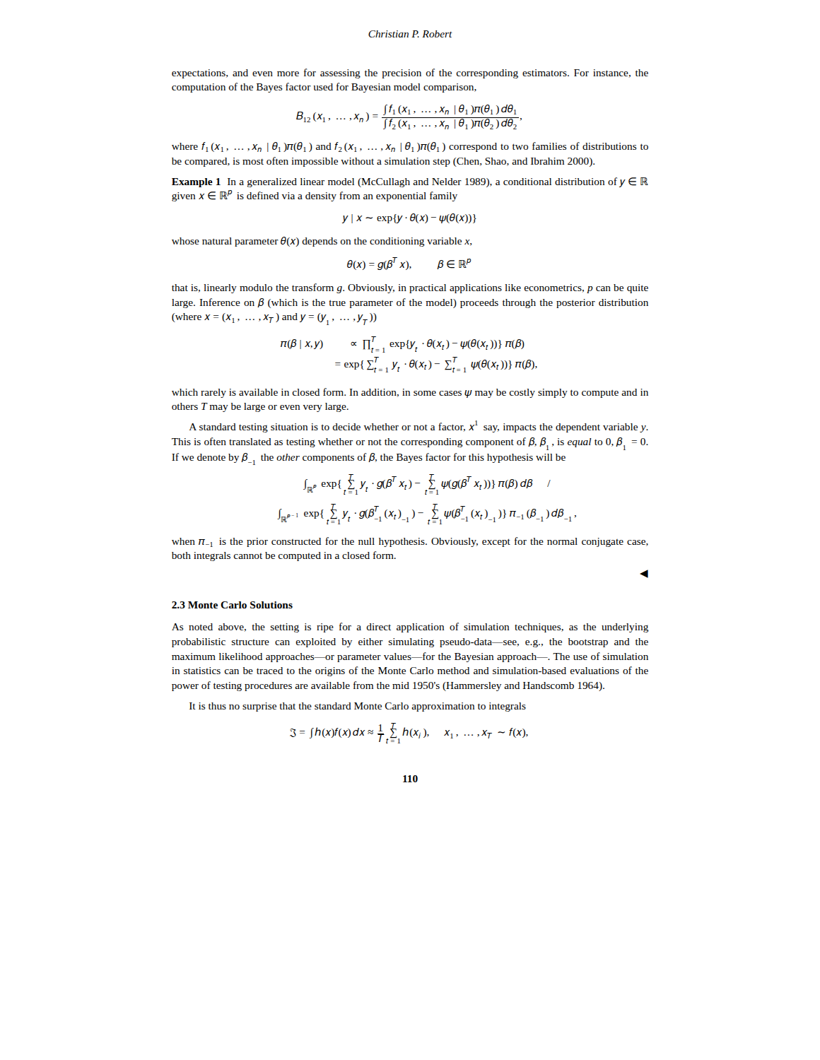Christian P. Robert
expectations, and even more for assessing the precision of the corresponding estimators. For instance, the computation of the Bayes factor used for Bayesian model comparison,
B12 (x1,…,xn) = ∫ f1 (x1,…,xn|θ1) π(θ1) dθ1 ∫ f2 (x1,…,xn|θ1) π(θ2) dθ2 ,
where f1(x1,…,xn|θ1)π(θ1) and f2(x1,…,xn|θ1)π(θ1) correspond to two families of distributions to be compared, is most often impossible without a simulation step (Chen, Shao, and Ibrahim 2000).
Example 1 In a generalized linear model (McCullagh and Nelder 1989), a conditional distribution of y∈ℝ given x∈ℝp is defined via a density from an exponential family
y|x ∼ exp { y·θ(x) − ψ(θ(x)) }
whose natural parameter θ(x) depends on the conditioning variable x,
θ(x) = g(βTx) , β∈ℝp
that is, linearly modulo the transform g. Obviously, in practical applications like econometrics, p can be quite large. Inference on β (which is the true parameter of the model) proceeds through the posterior distribution (where x=(x1,…,xT) and y=(y1,…,yT))
π(β|x,y) ∝ ∏ t=1 T exp { yt·θ(xt) − ψ(θ(xt)) } π(β) = exp { ∑ t=1 T yt·θ(xt) − ∑ t=1 T ψ(θ(xt)) } π(β) ,
which rarely is available in closed form. In addition, in some cases ψ may be costly simply to compute and in others T may be large or even very large.
A standard testing situation is to decide whether or not a factor, x1 say, impacts the dependent variable y. This is often translated as testing whether or not the corresponding component of β, β1, is equal to 0, β1=0. If we denote by β−1 the other components of β, the Bayes factor for this hypothesis will be
∫ℝp exp { ∑ t=1 T yt·g(βTxt) − ∑ t=1 T ψ(g(βTxt)) } π(β) dβ /
∫ℝp−1 exp { ∑ t=1 T yt·g(β−1T(xt)−1) − ∑ t=1 T ψ(β−1T(xt)−1) } π−1(β−1) dβ−1 ,
when π−1 is the prior constructed for the null hypothesis. Obviously, except for the normal conjugate case, both integrals cannot be computed in a closed form.
◀
2.3 Monte Carlo Solutions
As noted above, the setting is ripe for a direct application of simulation techniques, as the underlying probabilistic structure can exploited by either simulating pseudo-data—see, e.g., the bootstrap and the maximum likelihood approaches—or parameter values—for the Bayesian approach—. The use of simulation in statistics can be traced to the origins of the Monte Carlo method and simulation-based evaluations of the power of testing procedures are available from the mid 1950's (Hammersley and Handscomb 1964).
It is thus no surprise that the standard Monte Carlo approximation to integrals
𝔍 = ∫ h(x) f(x) dx ≈ 1T ∑ t=1 T h(xi) , x1,…,xT ∼ f(x) ,
110